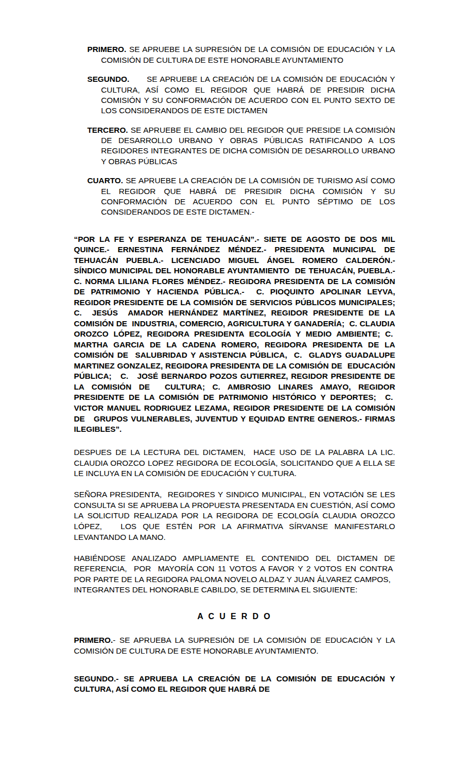PRIMERO. SE APRUEBE LA SUPRESIÓN DE LA COMISIÓN DE EDUCACIÓN Y LA COMISIÓN DE CULTURA DE ESTE HONORABLE AYUNTAMIENTO
SEGUNDO. SE APRUEBE LA CREACIÓN DE LA COMISIÓN DE EDUCACIÓN Y CULTURA, ASÍ COMO EL REGIDOR QUE HABRÁ DE PRESIDIR DICHA COMISIÓN Y SU CONFORMACIÓN DE ACUERDO CON EL PUNTO SEXTO DE LOS CONSIDERANDOS DE ESTE DICTAMEN
TERCERO. SE APRUEBE EL CAMBIO DEL REGIDOR QUE PRESIDE LA COMISIÓN DE DESARROLLO URBANO Y OBRAS PÚBLICAS RATIFICANDO A LOS REGIDORES INTEGRANTES DE DICHA COMISIÓN DE DESARROLLO URBANO Y OBRAS PÚBLICAS
CUARTO. SE APRUEBE LA CREACIÓN DE LA COMISIÓN DE TURISMO ASÍ COMO EL REGIDOR QUE HABRÁ DE PRESIDIR DICHA COMISIÓN Y SU CONFORMACIÓN DE ACUERDO CON EL PUNTO SÉPTIMO DE LOS CONSIDERANDOS DE ESTE DICTAMEN.-
“POR LA FE Y ESPERANZA DE TEHUACÁN”.- SIETE DE AGOSTO DE DOS MIL QUINCE.- ERNESTINA FERNÁNDEZ MÉNDEZ.- PRESIDENTA MUNICIPAL DE TEHUACÁN PUEBLA.- LICENCIADO MIGUEL ÁNGEL ROMERO CALDERÓN.- SÍNDICO MUNICIPAL DEL HONORABLE AYUNTAMIENTO DE TEHUACÁN, PUEBLA.- C. NORMA LILIANA FLORES MÉNDEZ.- REGIDORA PRESIDENTA DE LA COMISIÓN DE PATRIMONIO Y HACIENDA PÚBLICA.- C. PIOQUINTO APOLINAR LEYVA, REGIDOR PRESIDENTE DE LA COMISIÓN DE SERVICIOS PÚBLICOS MUNICIPALES; C. JESÚS AMADOR HERNÁNDEZ MARTÍNEZ, REGIDOR PRESIDENTE DE LA COMISIÓN DE INDUSTRIA, COMERCIO, AGRICULTURA Y GANADERÍA; C. CLAUDIA OROZCO LÓPEZ, REGIDORA PRESIDENTA ECOLOGÍA Y MEDIO AMBIENTE; C. MARTHA GARCIA DE LA CADENA ROMERO, REGIDORA PRESIDENTA DE LA COMISIÓN DE SALUBRIDAD Y ASISTENCIA PÚBLICA, C. GLADYS GUADALUPE MARTINEZ GONZALEZ, REGIDORA PRESIDENTA DE LA COMISIÓN DE EDUCACIÓN PÚBLICA; C. JOSÉ BERNARDO POZOS GUTIERREZ, REGIDOR PRESIDENTE DE LA COMISIÓN DE CULTURA; C. AMBROSIO LINARES AMAYO, REGIDOR PRESIDENTE DE LA COMISIÓN DE PATRIMONIO HISTÓRICO Y DEPORTES; C. VICTOR MANUEL RODRIGUEZ LEZAMA, REGIDOR PRESIDENTE DE LA COMISIÓN DE GRUPOS VULNERABLES, JUVENTUD Y EQUIDAD ENTRE GENEROS.- FIRMAS ILEGIBLES”.
DESPUES DE LA LECTURA DEL DICTAMEN, HACE USO DE LA PALABRA LA LIC. CLAUDIA OROZCO LOPEZ REGIDORA DE ECOLOGÍA, SOLICITANDO QUE A ELLA SE LE INCLUYA EN LA COMISIÓN DE EDUCACIÓN Y CULTURA.
SEÑORA PRESIDENTA, REGIDORES Y SINDICO MUNICIPAL, EN VOTACIÓN SE LES CONSULTA SI SE APRUEBA LA PROPUESTA PRESENTADA EN CUESTIÓN, ASÍ COMO LA SOLICITUD REALIZADA POR LA REGIDORA DE ECOLOGÍA CLAUDIA OROZCO LÓPEZ, LOS QUE ESTÉN POR LA AFIRMATIVA SÍRVANSE MANIFESTARLO LEVANTANDO LA MANO.
HABIÉNDOSE ANALIZADO AMPLIAMENTE EL CONTENIDO DEL DICTAMEN DE REFERENCIA, POR MAYORÍA CON 11 VOTOS A FAVOR Y 2 VOTOS EN CONTRA POR PARTE DE LA REGIDORA PALOMA NOVELO ALDAZ Y JUAN ÁLVAREZ CAMPOS, INTEGRANTES DEL HONORABLE CABILDO, SE DETERMINA EL SIGUIENTE:
A C U E R D O
PRIMERO.- SE APRUEBA LA SUPRESIÓN DE LA COMISIÓN DE EDUCACIÓN Y LA COMISIÓN DE CULTURA DE ESTE HONORABLE AYUNTAMIENTO.
SEGUNDO.- SE APRUEBA LA CREACIÓN DE LA COMISIÓN DE EDUCACIÓN Y CULTURA, ASÍ COMO EL REGIDOR QUE HABRÁ DE